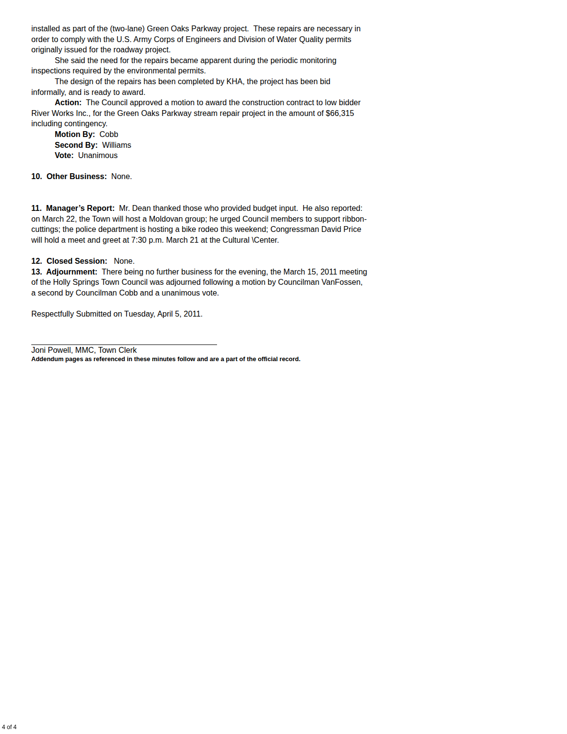installed as part of the (two-lane) Green Oaks Parkway project. These repairs are necessary in order to comply with the U.S. Army Corps of Engineers and Division of Water Quality permits originally issued for the roadway project.
She said the need for the repairs became apparent during the periodic monitoring inspections required by the environmental permits.
The design of the repairs has been completed by KHA, the project has been bid informally, and is ready to award.
Action: The Council approved a motion to award the construction contract to low bidder River Works Inc., for the Green Oaks Parkway stream repair project in the amount of $66,315 including contingency.
Motion By: Cobb
Second By: Williams
Vote: Unanimous
10. Other Business: None.
11. Manager’s Report: Mr. Dean thanked those who provided budget input. He also reported: on March 22, the Town will host a Moldovan group; he urged Council members to support ribbon-cuttings; the police department is hosting a bike rodeo this weekend; Congressman David Price will hold a meet and greet at 7:30 p.m. March 21 at the Cultural \Center.
12. Closed Session: None.
13. Adjournment: There being no further business for the evening, the March 15, 2011 meeting of the Holly Springs Town Council was adjourned following a motion by Councilman VanFossen, a second by Councilman Cobb and a unanimous vote.
Respectfully Submitted on Tuesday, April 5, 2011.
Joni Powell, MMC, Town Clerk
Addendum pages as referenced in these minutes follow and are a part of the official record.
4 of 4